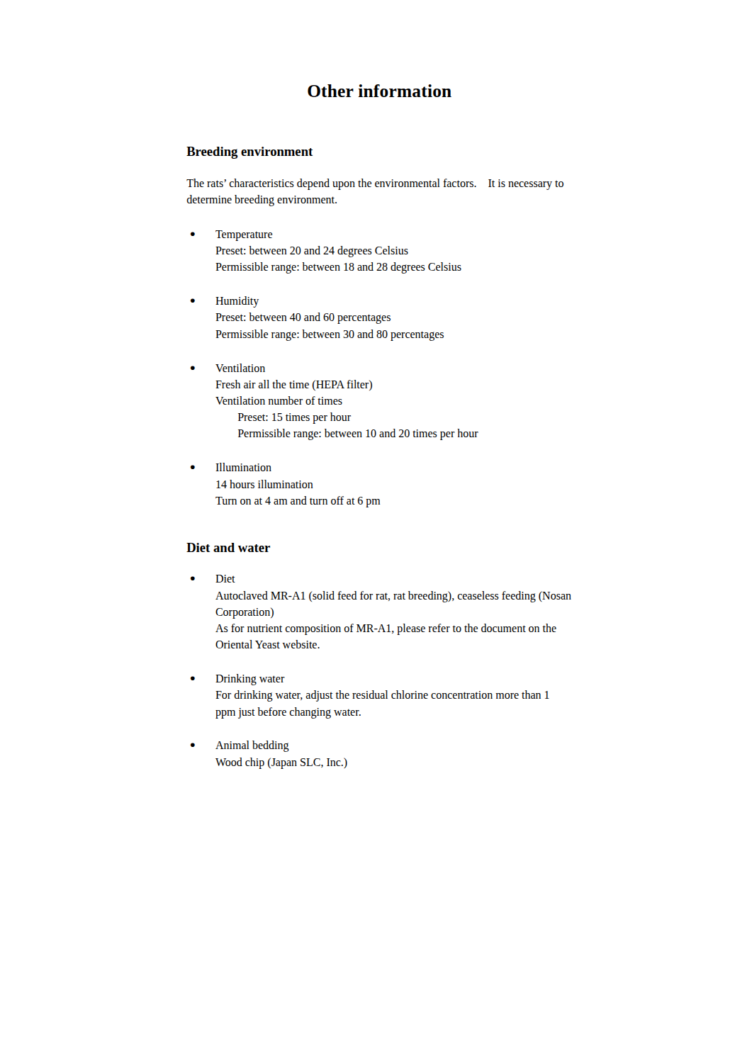Other information
Breeding environment
The rats’ characteristics depend upon the environmental factors. It is necessary to determine breeding environment.
Temperature
Preset: between 20 and 24 degrees Celsius
Permissible range: between 18 and 28 degrees Celsius
Humidity
Preset: between 40 and 60 percentages
Permissible range: between 30 and 80 percentages
Ventilation
Fresh air all the time (HEPA filter)
Ventilation number of times
Preset: 15 times per hour Permissible range: between 10 and 20 times per hour
Illumination
14 hours illumination
Turn on at 4 am and turn off at 6 pm
Diet and water
Diet
Autoclaved MR-A1 (solid feed for rat, rat breeding), ceaseless feeding (Nosan Corporation)
As for nutrient composition of MR-A1, please refer to the document on the Oriental Yeast website.
Drinking water
For drinking water, adjust the residual chlorine concentration more than 1 ppm just before changing water.
Animal bedding
Wood chip (Japan SLC, Inc.)